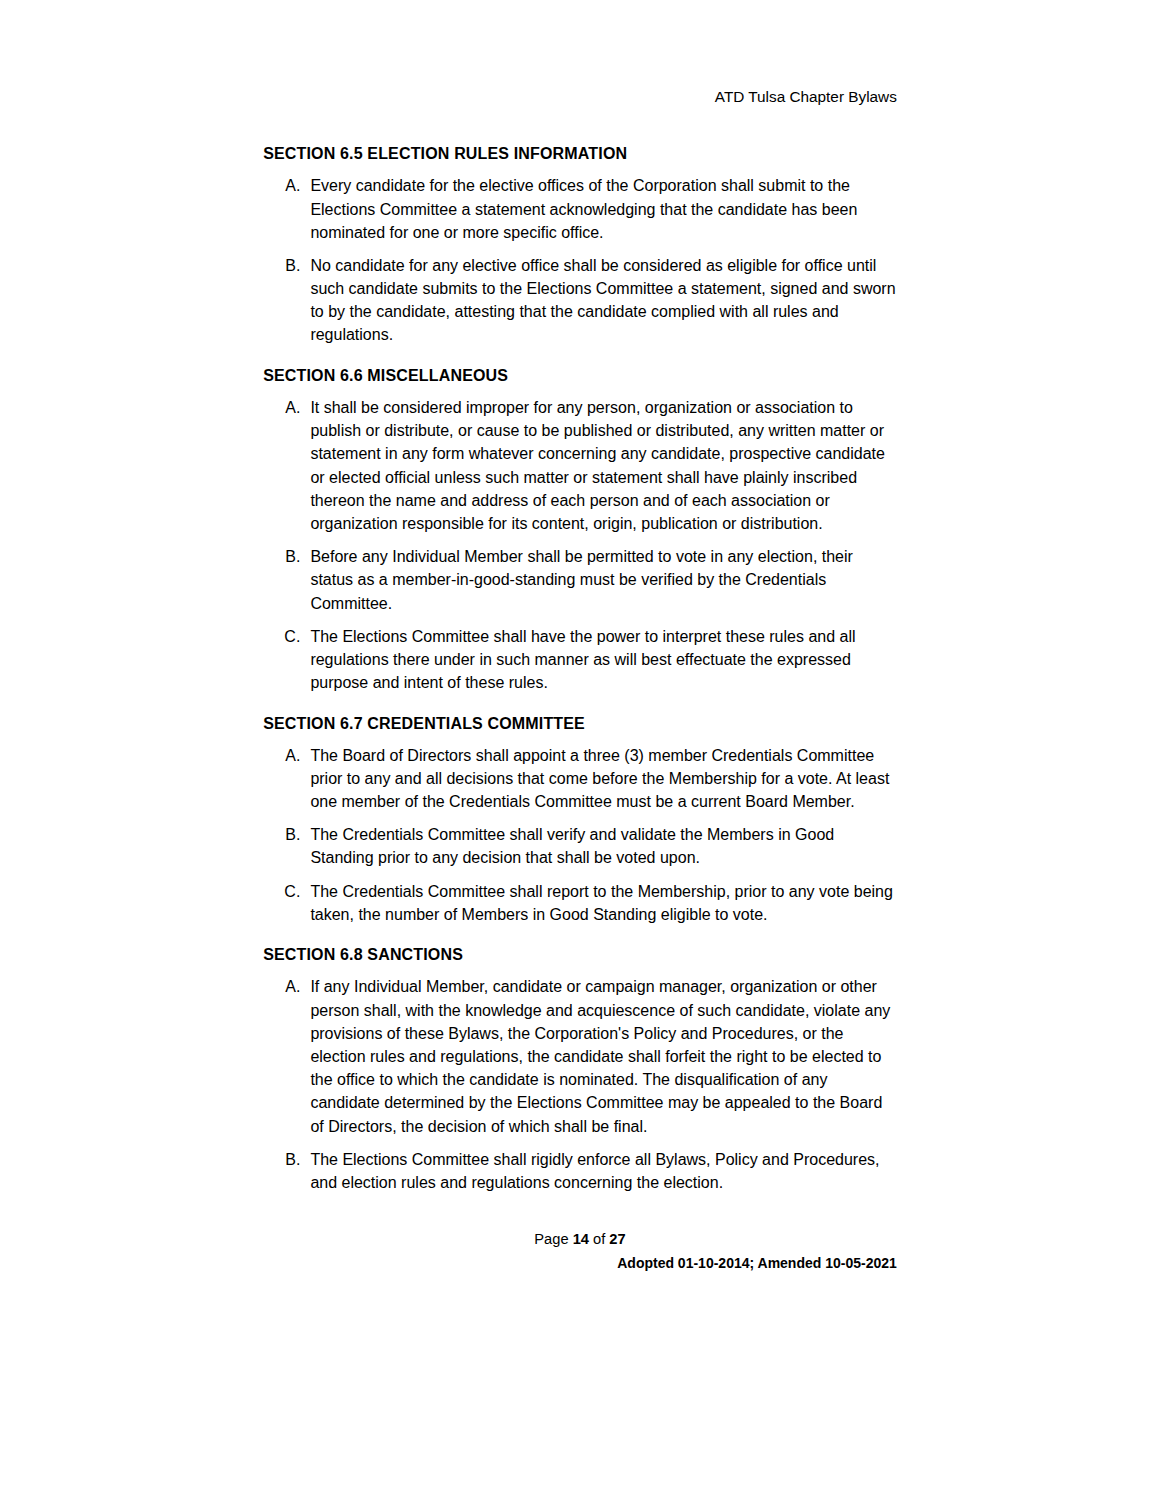ATD Tulsa Chapter Bylaws
SECTION 6.5 ELECTION RULES INFORMATION
Every candidate for the elective offices of the Corporation shall submit to the Elections Committee a statement acknowledging that the candidate has been nominated for one or more specific office.
No candidate for any elective office shall be considered as eligible for office until such candidate submits to the Elections Committee a statement, signed and sworn to by the candidate, attesting that the candidate complied with all rules and regulations.
SECTION 6.6 MISCELLANEOUS
It shall be considered improper for any person, organization or association to publish or distribute, or cause to be published or distributed, any written matter or statement in any form whatever concerning any candidate, prospective candidate or elected official unless such matter or statement shall have plainly inscribed thereon the name and address of each person and of each association or organization responsible for its content, origin, publication or distribution.
Before any Individual Member shall be permitted to vote in any election, their status as a member-in-good-standing must be verified by the Credentials Committee.
The Elections Committee shall have the power to interpret these rules and all regulations there under in such manner as will best effectuate the expressed purpose and intent of these rules.
SECTION 6.7 CREDENTIALS COMMITTEE
The Board of Directors shall appoint a three (3) member Credentials Committee prior to any and all decisions that come before the Membership for a vote. At least one member of the Credentials Committee must be a current Board Member.
The Credentials Committee shall verify and validate the Members in Good Standing prior to any decision that shall be voted upon.
The Credentials Committee shall report to the Membership, prior to any vote being taken, the number of Members in Good Standing eligible to vote.
SECTION 6.8 SANCTIONS
If any Individual Member, candidate or campaign manager, organization or other person shall, with the knowledge and acquiescence of such candidate, violate any provisions of these Bylaws, the Corporation's Policy and Procedures, or the election rules and regulations, the candidate shall forfeit the right to be elected to the office to which the candidate is nominated. The disqualification of any candidate determined by the Elections Committee may be appealed to the Board of Directors, the decision of which shall be final.
The Elections Committee shall rigidly enforce all Bylaws, Policy and Procedures, and election rules and regulations concerning the election.
Page 14 of 27
Adopted 01-10-2014; Amended 10-05-2021